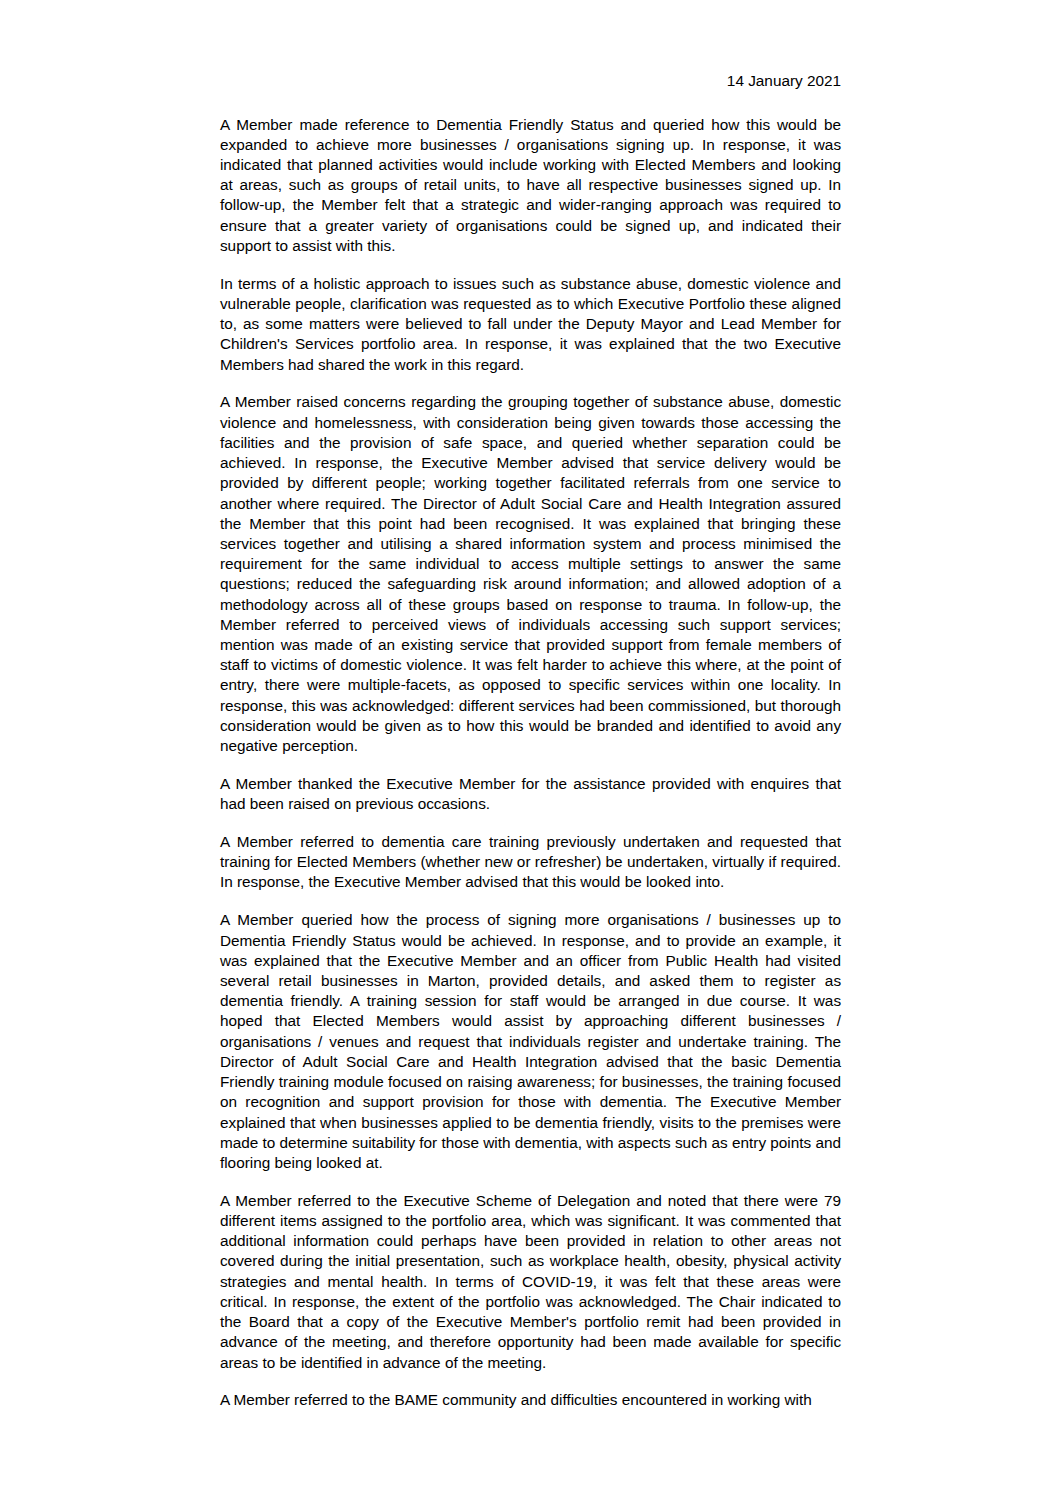14 January 2021
A Member made reference to Dementia Friendly Status and queried how this would be expanded to achieve more businesses / organisations signing up. In response, it was indicated that planned activities would include working with Elected Members and looking at areas, such as groups of retail units, to have all respective businesses signed up. In follow-up, the Member felt that a strategic and wider-ranging approach was required to ensure that a greater variety of organisations could be signed up, and indicated their support to assist with this.
In terms of a holistic approach to issues such as substance abuse, domestic violence and vulnerable people, clarification was requested as to which Executive Portfolio these aligned to, as some matters were believed to fall under the Deputy Mayor and Lead Member for Children's Services portfolio area. In response, it was explained that the two Executive Members had shared the work in this regard.
A Member raised concerns regarding the grouping together of substance abuse, domestic violence and homelessness, with consideration being given towards those accessing the facilities and the provision of safe space, and queried whether separation could be achieved. In response, the Executive Member advised that service delivery would be provided by different people; working together facilitated referrals from one service to another where required. The Director of Adult Social Care and Health Integration assured the Member that this point had been recognised. It was explained that bringing these services together and utilising a shared information system and process minimised the requirement for the same individual to access multiple settings to answer the same questions; reduced the safeguarding risk around information; and allowed adoption of a methodology across all of these groups based on response to trauma. In follow-up, the Member referred to perceived views of individuals accessing such support services; mention was made of an existing service that provided support from female members of staff to victims of domestic violence. It was felt harder to achieve this where, at the point of entry, there were multiple-facets, as opposed to specific services within one locality. In response, this was acknowledged: different services had been commissioned, but thorough consideration would be given as to how this would be branded and identified to avoid any negative perception.
A Member thanked the Executive Member for the assistance provided with enquires that had been raised on previous occasions.
A Member referred to dementia care training previously undertaken and requested that training for Elected Members (whether new or refresher) be undertaken, virtually if required. In response, the Executive Member advised that this would be looked into.
A Member queried how the process of signing more organisations / businesses up to Dementia Friendly Status would be achieved. In response, and to provide an example, it was explained that the Executive Member and an officer from Public Health had visited several retail businesses in Marton, provided details, and asked them to register as dementia friendly. A training session for staff would be arranged in due course. It was hoped that Elected Members would assist by approaching different businesses / organisations / venues and request that individuals register and undertake training. The Director of Adult Social Care and Health Integration advised that the basic Dementia Friendly training module focused on raising awareness; for businesses, the training focused on recognition and support provision for those with dementia. The Executive Member explained that when businesses applied to be dementia friendly, visits to the premises were made to determine suitability for those with dementia, with aspects such as entry points and flooring being looked at.
A Member referred to the Executive Scheme of Delegation and noted that there were 79 different items assigned to the portfolio area, which was significant. It was commented that additional information could perhaps have been provided in relation to other areas not covered during the initial presentation, such as workplace health, obesity, physical activity strategies and mental health. In terms of COVID-19, it was felt that these areas were critical. In response, the extent of the portfolio was acknowledged. The Chair indicated to the Board that a copy of the Executive Member's portfolio remit had been provided in advance of the meeting, and therefore opportunity had been made available for specific areas to be identified in advance of the meeting.
A Member referred to the BAME community and difficulties encountered in working with